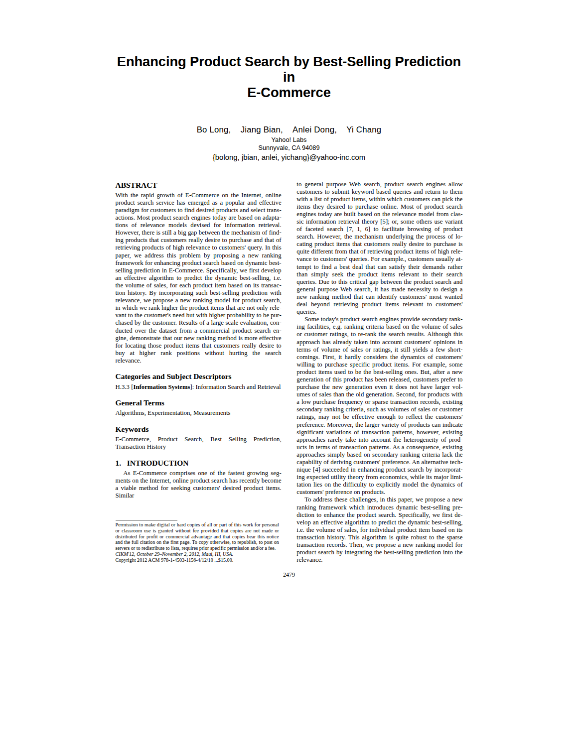Enhancing Product Search by Best-Selling Prediction in
E-Commerce
Bo Long, Jiang Bian, Anlei Dong, Yi Chang
Yahoo! Labs
Sunnyvale, CA 94089
{bolong, jbian, anlei, yichang}@yahoo-inc.com
ABSTRACT
With the rapid growth of E-Commerce on the Internet, online product search service has emerged as a popular and effective paradigm for customers to find desired products and select transactions. Most product search engines today are based on adaptations of relevance models devised for information retrieval. However, there is still a big gap between the mechanism of finding products that customers really desire to purchase and that of retrieving products of high relevance to customers' query. In this paper, we address this problem by proposing a new ranking framework for enhancing product search based on dynamic best-selling prediction in E-Commerce. Specifically, we first develop an effective algorithm to predict the dynamic best-selling, i.e. the volume of sales, for each product item based on its transaction history. By incorporating such best-selling prediction with relevance, we propose a new ranking model for product search, in which we rank higher the product items that are not only relevant to the customer's need but with higher probability to be purchased by the customer. Results of a large scale evaluation, conducted over the dataset from a commercial product search engine, demonstrate that our new ranking method is more effective for locating those product items that customers really desire to buy at higher rank positions without hurting the search relevance.
Categories and Subject Descriptors
H.3.3 [Information Systems]: Information Search and Retrieval
General Terms
Algorithms, Experimentation, Measurements
Keywords
E-Commerce, Product Search, Best Selling Prediction, Transaction History
1. INTRODUCTION
As E-Commerce comprises one of the fastest growing segments on the Internet, online product search has recently become a viable method for seeking customers' desired product items. Similar
to general purpose Web search, product search engines allow customers to submit keyword based queries and return to them with a list of product items, within which customers can pick the items they desired to purchase online. Most of product search engines today are built based on the relevance model from classic information retrieval theory [5]; or, some others use variant of faceted search [7, 1, 6] to facilitate browsing of product search. However, the mechanism underlying the process of locating product items that customers really desire to purchase is quite different from that of retrieving product items of high relevance to customers' queries. For example., customers usually attempt to find a best deal that can satisfy their demands rather than simply seek the product items relevant to their search queries. Due to this critical gap between the product search and general purpose Web search, it has made necessity to design a new ranking method that can identify customers' most wanted deal beyond retrieving product items relevant to customers' queries.
Some today's product search engines provide secondary ranking facilities, e.g. ranking criteria based on the volume of sales or customer ratings, to re-rank the search results. Although this approach has already taken into account customers' opinions in terms of volume of sales or ratings, it still yields a few shortcomings. First, it hardly considers the dynamics of customers' willing to purchase specific product items. For example, some product items used to be the best-selling ones. But, after a new generation of this product has been released, customers prefer to purchase the new generation even it does not have larger volumes of sales than the old generation. Second, for products with a low purchase frequency or sparse transaction records, existing secondary ranking criteria, such as volumes of sales or customer ratings, may not be effective enough to reflect the customers' preference. Moreover, the larger variety of products can indicate significant variations of transaction patterns, however, existing approaches rarely take into account the heterogeneity of products in terms of transaction patterns. As a consequence, existing approaches simply based on secondary ranking criteria lack the capability of deriving customers' preference. An alternative technique [4] succeeded in enhancing product search by incorporating expected utility theory from economics, while its major limitation lies on the difficulty to explicitly model the dynamics of customers' preference on products.
To address these challenges, in this paper, we propose a new ranking framework which introduces dynamic best-selling prediction to enhance the product search. Specifically, we first develop an effective algorithm to predict the dynamic best-selling, i.e. the volume of sales, for individual product item based on its transaction history. This algorithm is quite robust to the sparse transaction records. Then, we propose a new ranking model for product search by integrating the best-selling prediction into the relevance.
Permission to make digital or hard copies of all or part of this work for personal or classroom use is granted without fee provided that copies are not made or distributed for profit or commercial advantage and that copies bear this notice and the full citation on the first page. To copy otherwise, to republish, to post on servers or to redistribute to lists, requires prior specific permission and/or a fee.
CIKM'12, October 29–November 2, 2012, Maui, HI, USA.
Copyright 2012 ACM 978-1-4503-1156-4/12/10 ...$15.00.
2479